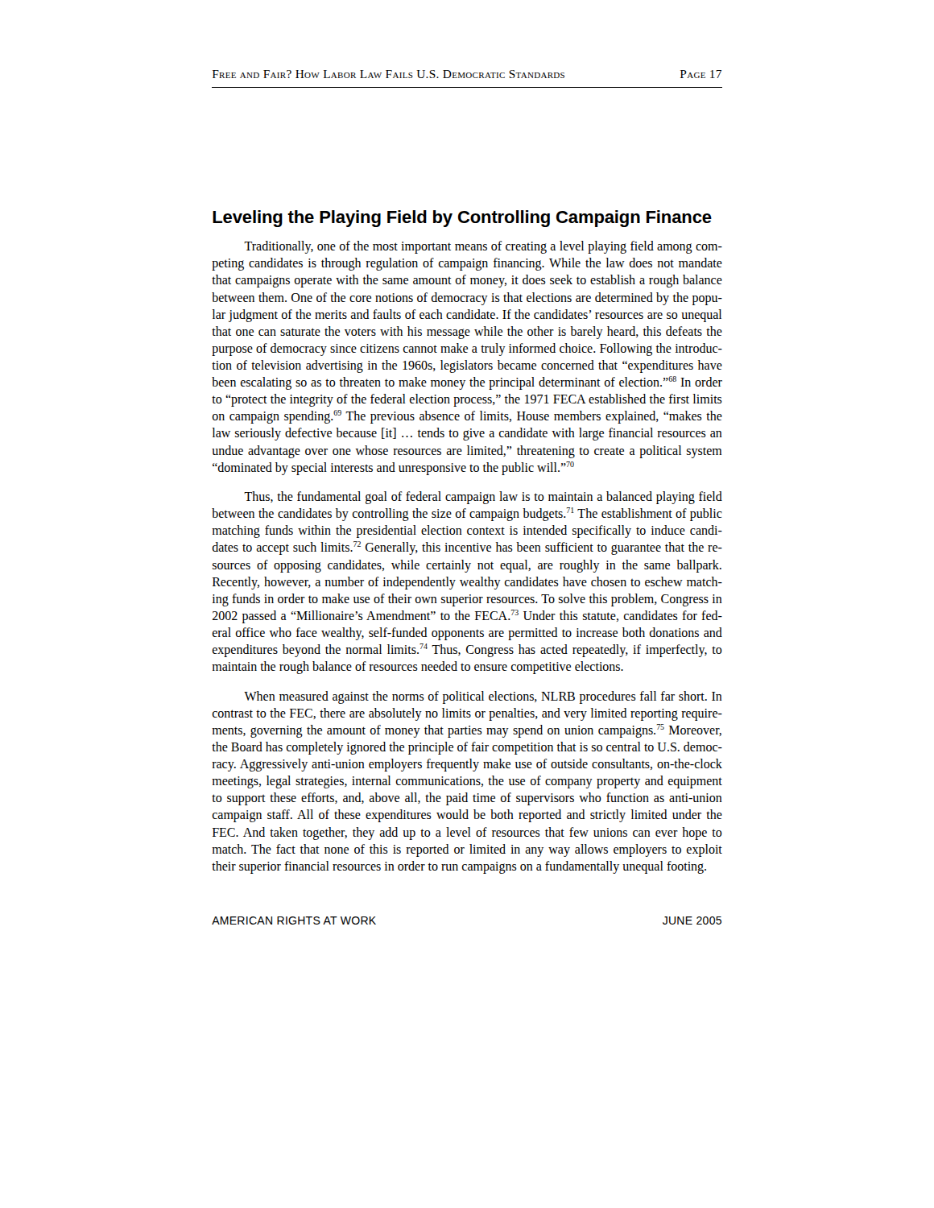Free and Fair? How Labor Law Fails U.S. Democratic Standards Page 17
Leveling the Playing Field by Controlling Campaign Finance
Traditionally, one of the most important means of creating a level playing field among competing candidates is through regulation of campaign financing. While the law does not mandate that campaigns operate with the same amount of money, it does seek to establish a rough balance between them. One of the core notions of democracy is that elections are determined by the popular judgment of the merits and faults of each candidate. If the candidates’ resources are so unequal that one can saturate the voters with his message while the other is barely heard, this defeats the purpose of democracy since citizens cannot make a truly informed choice. Following the introduction of television advertising in the 1960s, legislators became concerned that “expenditures have been escalating so as to threaten to make money the principal determinant of election.”68 In order to “protect the integrity of the federal election process,” the 1971 FECA established the first limits on campaign spending.69 The previous absence of limits, House members explained, “makes the law seriously defective because [it] … tends to give a candidate with large financial resources an undue advantage over one whose resources are limited,” threatening to create a political system “dominated by special interests and unresponsive to the public will.”70
Thus, the fundamental goal of federal campaign law is to maintain a balanced playing field between the candidates by controlling the size of campaign budgets.71 The establishment of public matching funds within the presidential election context is intended specifically to induce candidates to accept such limits.72 Generally, this incentive has been sufficient to guarantee that the resources of opposing candidates, while certainly not equal, are roughly in the same ballpark. Recently, however, a number of independently wealthy candidates have chosen to eschew matching funds in order to make use of their own superior resources. To solve this problem, Congress in 2002 passed a “Millionaire’s Amendment” to the FECA.73 Under this statute, candidates for federal office who face wealthy, self-funded opponents are permitted to increase both donations and expenditures beyond the normal limits.74 Thus, Congress has acted repeatedly, if imperfectly, to maintain the rough balance of resources needed to ensure competitive elections.
When measured against the norms of political elections, NLRB procedures fall far short. In contrast to the FEC, there are absolutely no limits or penalties, and very limited reporting requirements, governing the amount of money that parties may spend on union campaigns.75 Moreover, the Board has completely ignored the principle of fair competition that is so central to U.S. democracy. Aggressively anti-union employers frequently make use of outside consultants, on-the-clock meetings, legal strategies, internal communications, the use of company property and equipment to support these efforts, and, above all, the paid time of supervisors who function as anti-union campaign staff. All of these expenditures would be both reported and strictly limited under the FEC. And taken together, they add up to a level of resources that few unions can ever hope to match. The fact that none of this is reported or limited in any way allows employers to exploit their superior financial resources in order to run campaigns on a fundamentally unequal footing.
AMERICAN RIGHTS AT WORK JUNE 2005